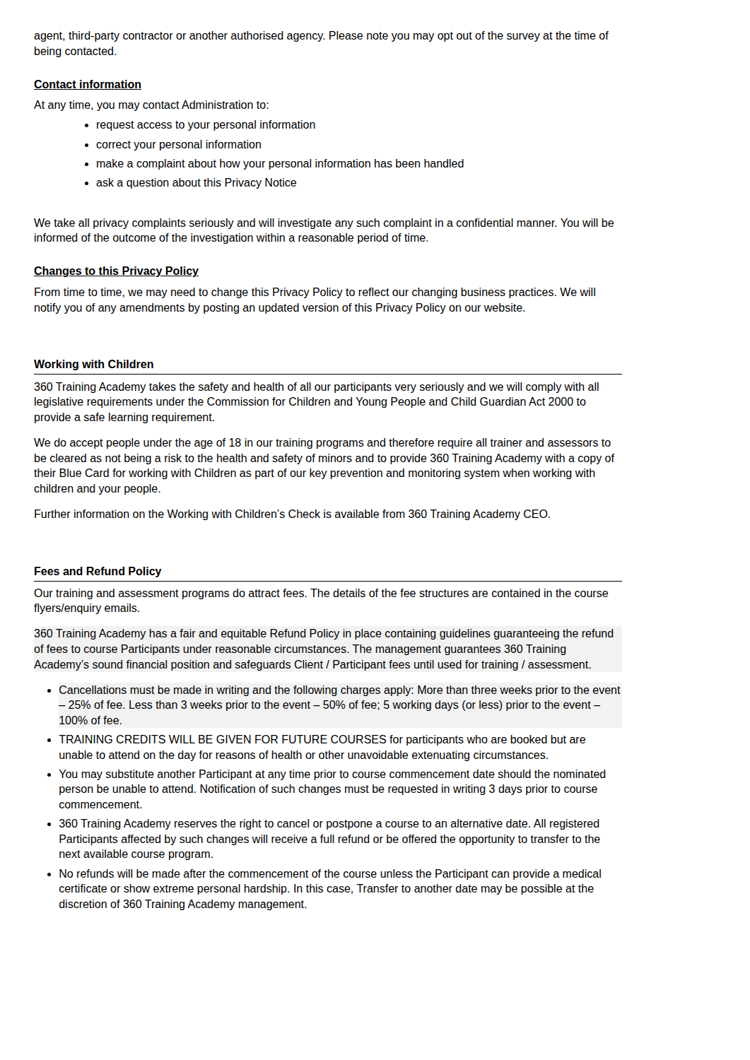agent, third-party contractor or another authorised agency. Please note you may opt out of the survey at the time of being contacted.
Contact information
At any time, you may contact Administration to:
request access to your personal information
correct your personal information
make a complaint about how your personal information has been handled
ask a question about this Privacy Notice
We take all privacy complaints seriously and will investigate any such complaint in a confidential manner. You will be informed of the outcome of the investigation within a reasonable period of time.
Changes to this Privacy Policy
From time to time, we may need to change this Privacy Policy to reflect our changing business practices. We will notify you of any amendments by posting an updated version of this Privacy Policy on our website.
Working with Children
360 Training Academy takes the safety and health of all our participants very seriously and we will comply with all legislative requirements under the Commission for Children and Young People and Child Guardian Act 2000 to provide a safe learning requirement.
We do accept people under the age of 18 in our training programs and therefore require all trainer and assessors to be cleared as not being a risk to the health and safety of minors and to provide 360 Training Academy with a copy of their Blue Card for working with Children as part of our key prevention and monitoring system when working with children and your people.
Further information on the Working with Children’s Check is available from 360 Training Academy CEO.
Fees and Refund Policy
Our training and assessment programs do attract fees. The details of the fee structures are contained in the course flyers/enquiry emails.
360 Training Academy has a fair and equitable Refund Policy in place containing guidelines guaranteeing the refund of fees to course Participants under reasonable circumstances. The management guarantees 360 Training Academy’s sound financial position and safeguards Client / Participant fees until used for training / assessment.
Cancellations must be made in writing and the following charges apply: More than three weeks prior to the event – 25% of fee. Less than 3 weeks prior to the event – 50% of fee; 5 working days (or less) prior to the event – 100% of fee.
TRAINING CREDITS WILL BE GIVEN FOR FUTURE COURSES for participants who are booked but are unable to attend on the day for reasons of health or other unavoidable extenuating circumstances.
You may substitute another Participant at any time prior to course commencement date should the nominated person be unable to attend. Notification of such changes must be requested in writing 3 days prior to course commencement.
360 Training Academy reserves the right to cancel or postpone a course to an alternative date. All registered Participants affected by such changes will receive a full refund or be offered the opportunity to transfer to the next available course program.
No refunds will be made after the commencement of the course unless the Participant can provide a medical certificate or show extreme personal hardship. In this case, Transfer to another date may be possible at the discretion of 360 Training Academy management.